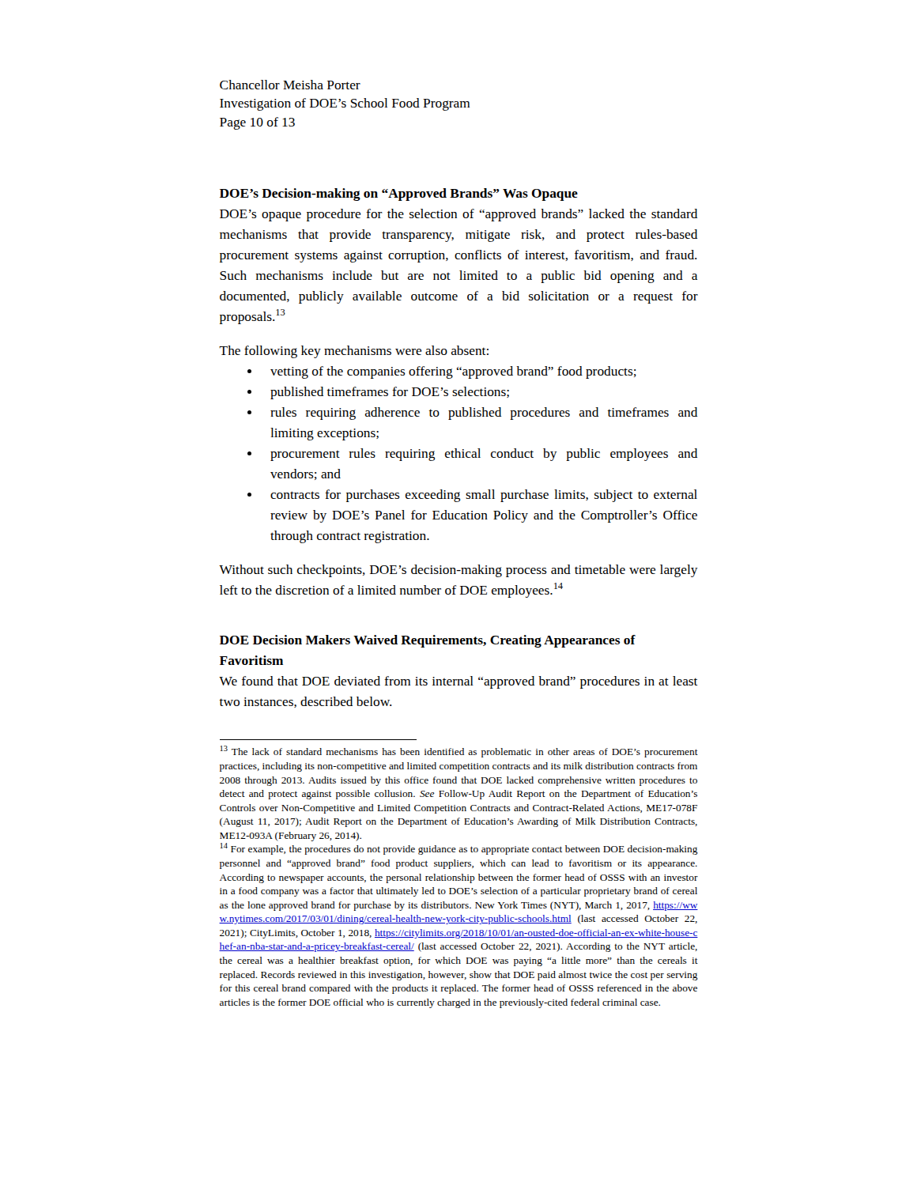Chancellor Meisha Porter
Investigation of DOE’s School Food Program
Page 10 of 13
DOE’s Decision-making on “Approved Brands” Was Opaque
DOE’s opaque procedure for the selection of “approved brands” lacked the standard mechanisms that provide transparency, mitigate risk, and protect rules-based procurement systems against corruption, conflicts of interest, favoritism, and fraud. Such mechanisms include but are not limited to a public bid opening and a documented, publicly available outcome of a bid solicitation or a request for proposals.13
The following key mechanisms were also absent:
vetting of the companies offering “approved brand” food products;
published timeframes for DOE’s selections;
rules requiring adherence to published procedures and timeframes and limiting exceptions;
procurement rules requiring ethical conduct by public employees and vendors; and
contracts for purchases exceeding small purchase limits, subject to external review by DOE’s Panel for Education Policy and the Comptroller’s Office through contract registration.
Without such checkpoints, DOE’s decision-making process and timetable were largely left to the discretion of a limited number of DOE employees.14
DOE Decision Makers Waived Requirements, Creating Appearances of Favoritism
We found that DOE deviated from its internal “approved brand” procedures in at least two instances, described below.
13 The lack of standard mechanisms has been identified as problematic in other areas of DOE’s procurement practices, including its non-competitive and limited competition contracts and its milk distribution contracts from 2008 through 2013. Audits issued by this office found that DOE lacked comprehensive written procedures to detect and protect against possible collusion. See Follow-Up Audit Report on the Department of Education’s Controls over Non-Competitive and Limited Competition Contracts and Contract-Related Actions, ME17-078F (August 11, 2017); Audit Report on the Department of Education’s Awarding of Milk Distribution Contracts, ME12-093A (February 26, 2014).
14 For example, the procedures do not provide guidance as to appropriate contact between DOE decision-making personnel and “approved brand” food product suppliers, which can lead to favoritism or its appearance. According to newspaper accounts, the personal relationship between the former head of OSSS with an investor in a food company was a factor that ultimately led to DOE’s selection of a particular proprietary brand of cereal as the lone approved brand for purchase by its distributors. New York Times (NYT), March 1, 2017, https://www.nytimes.com/2017/03/01/dining/cereal-health-new-york-city-public-schools.html (last accessed October 22, 2021); CityLimits, October 1, 2018, https://citylimits.org/2018/10/01/an-ousted-doe-official-an-ex-white-house-chef-an-nba-star-and-a-pricey-breakfast-cereal/ (last accessed October 22, 2021). According to the NYT article, the cereal was a healthier breakfast option, for which DOE was paying “a little more” than the cereals it replaced. Records reviewed in this investigation, however, show that DOE paid almost twice the cost per serving for this cereal brand compared with the products it replaced. The former head of OSSS referenced in the above articles is the former DOE official who is currently charged in the previously-cited federal criminal case.